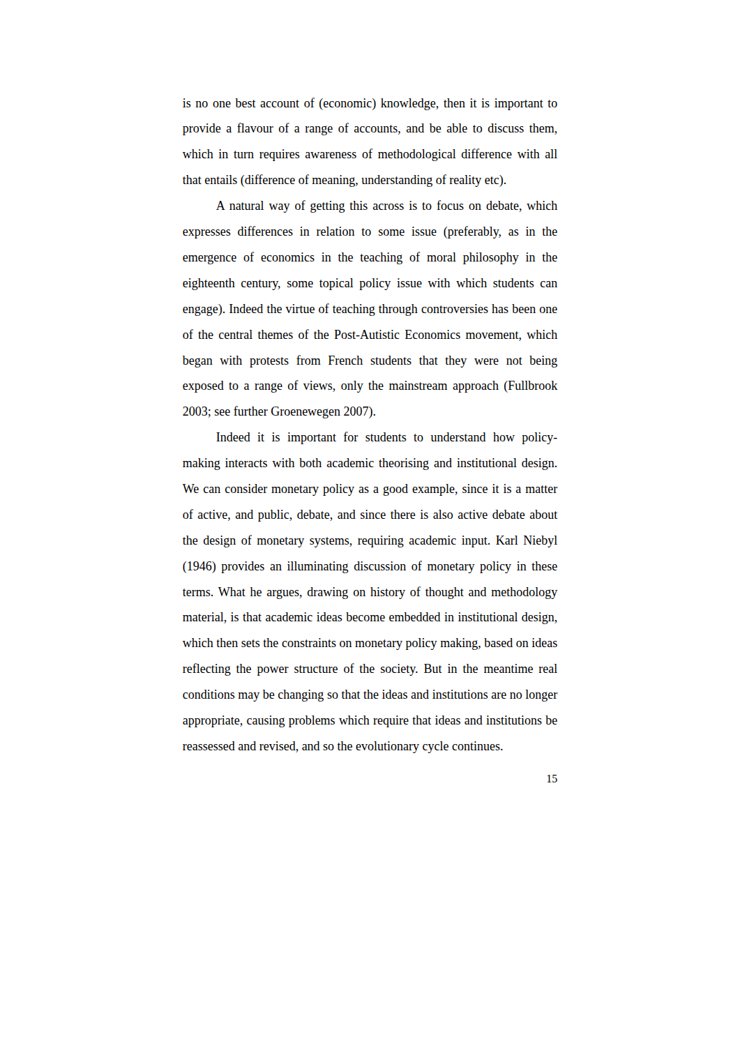is no one best account of (economic) knowledge, then it is important to provide a flavour of a range of accounts, and be able to discuss them, which in turn requires awareness of methodological difference with all that entails (difference of meaning, understanding of reality etc).
A natural way of getting this across is to focus on debate, which expresses differences in relation to some issue (preferably, as in the emergence of economics in the teaching of moral philosophy in the eighteenth century, some topical policy issue with which students can engage). Indeed the virtue of teaching through controversies has been one of the central themes of the Post-Autistic Economics movement, which began with protests from French students that they were not being exposed to a range of views, only the mainstream approach (Fullbrook 2003; see further Groenewegen 2007).
Indeed it is important for students to understand how policy-making interacts with both academic theorising and institutional design. We can consider monetary policy as a good example, since it is a matter of active, and public, debate, and since there is also active debate about the design of monetary systems, requiring academic input. Karl Niebyl (1946) provides an illuminating discussion of monetary policy in these terms. What he argues, drawing on history of thought and methodology material, is that academic ideas become embedded in institutional design, which then sets the constraints on monetary policy making, based on ideas reflecting the power structure of the society. But in the meantime real conditions may be changing so that the ideas and institutions are no longer appropriate, causing problems which require that ideas and institutions be reassessed and revised, and so the evolutionary cycle continues.
15